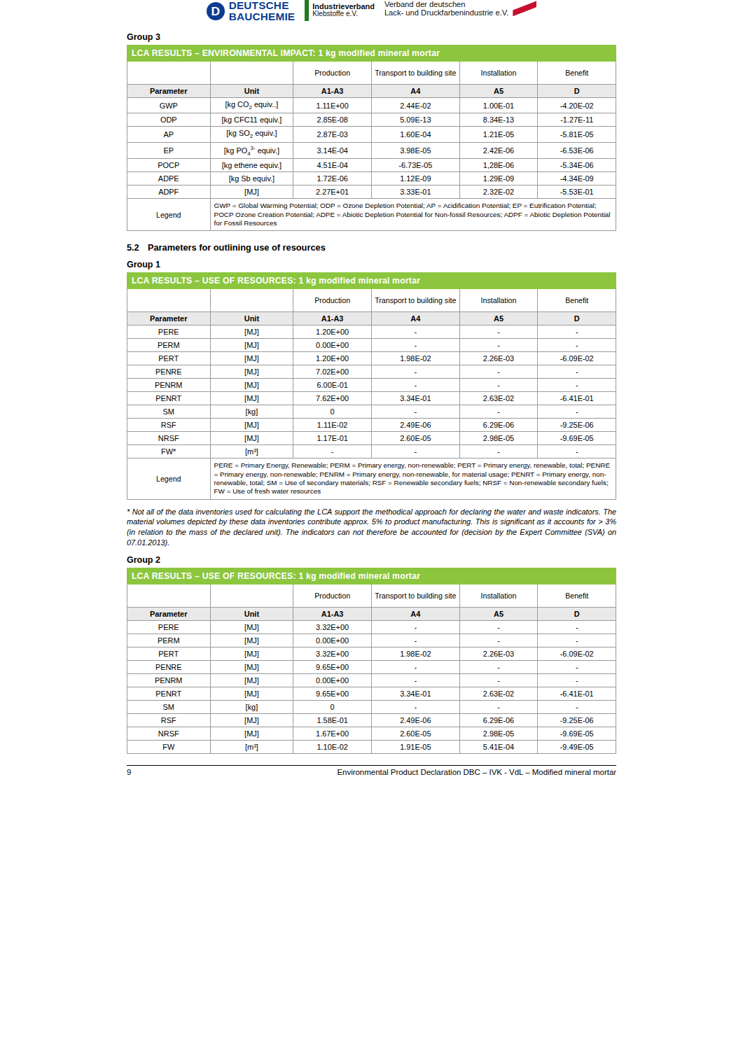D DEUTSCHE
BAUCHEMIE
Industrieverband Klebstoffe e.V.
Verband der deutschen
Lack- und Druckfarbenindustrie e.V.
Group 3
| LCA RESULTS – ENVIRONMENTAL IMPACT: 1 kg modified mineral mortar |
| --- |
| | | Production | Transport to building site | Installation | Benefit |
| Parameter | Unit | A1-A3 | A4 | A5 | D |
| GWP | [kg CO 2 equiv..] | 1.11E+00 | 2.44E-02 | 1.00E-01 | -4.20E-02 |
| ODP | [kg CFC11 equiv.] | 2.85E-08 | 5.09E-13 | 8.34E-13 | -1.27E-11 |
| AP | [kg SO 2 equiv.] | 2.87E-03 | 1.60E-04 | 1.21E-05 | -5.81E-05 |
| EP | [kg PO 4 3- equiv.] | 3.14E-04 | 3.98E-05 | 2.42E-06 | -6.53E-06 |
| POCP | [kg ethene equiv.] | 4.51E-04 | -6.73E-05 | 1,28E-06 | -5.34E-06 |
| ADPE | [kg Sb equiv.] | 1.72E-06 | 1.12E-09 | 1.29E-09 | -4.34E-09 |
| ADPF | [MJ] | 2.27E+01 | 3.33E-01 | 2.32E-02 | -5.53E-01 |
| Legend | GWP = Global Warming Potential; ODP = Ozone Depletion Potential; AP = Acidification Potential; EP = Eutrification Potential; POCP Ozone Creation Potential; ADPE = Abiotic Depletion Potential for Non-fossil Resources; ADPF = Abiotic Depletion Potential for Fossil Resources |
5.2 Parameters for outlining use of resources
Group 1
| LCA RESULTS – USE OF RESOURCES: 1 kg modified mineral mortar |
| --- |
| | | Production | Transport to building site | Installation | Benefit |
| Parameter | Unit | A1-A3 | A4 | A5 | D |
| PERE | [MJ] | 1.20E+00 | - | - | - |
| PERM | [MJ] | 0.00E+00 | - | - | - |
| PERT | [MJ] | 1.20E+00 | 1.98E-02 | 2.26E-03 | -6.09E-02 |
| PENRE | [MJ] | 7.02E+00 | - | - | - |
| PENRM | [MJ] | 6.00E-01 | - | - | - |
| PENRT | [MJ] | 7.62E+00 | 3.34E-01 | 2.63E-02 | -6.41E-01 |
| SM | [kg] | 0 | - | - | - |
| RSF | [MJ] | 1.11E-02 | 2.49E-06 | 6.29E-06 | -9.25E-06 |
| NRSF | [MJ] | 1.17E-01 | 2.60E-05 | 2.98E-05 | -9.69E-05 |
| FW* | [m³] | - | - | - | - |
| Legend | PERE = Primary Energy, Renewable; PERM = Primary energy, non-renewable; PERT = Primary energy, renewable, total; PENRE = Primary energy, non-renewable; PENRM = Primary energy, non-renewable, for material usage; PENRT = Primary energy, non-renewable, total; SM = Use of secondary materials; RSF = Renewable secondary fuels; NRSF = Non-renewable secondary fuels; FW = Use of fresh water resources |
* Not all of the data inventories used for calculating the LCA support the methodical approach for declaring the water and waste indicators. The material volumes depicted by these data inventories contribute approx. 5% to product manufacturing. This is significant as it accounts for > 3% (in relation to the mass of the declared unit). The indicators can not therefore be accounted for (decision by the Expert Committee (SVA) on 07.01.2013).
Group 2
| LCA RESULTS – USE OF RESOURCES: 1 kg modified mineral mortar |
| --- |
| | | Production | Transport to building site | Installation | Benefit |
| Parameter | Unit | A1-A3 | A4 | A5 | D |
| PERE | [MJ] | 3.32E+00 | - | - | - |
| PERM | [MJ] | 0.00E+00 | - | - | - |
| PERT | [MJ] | 3.32E+00 | 1.98E-02 | 2.26E-03 | -6.09E-02 |
| PENRE | [MJ] | 9.65E+00 | - | - | - |
| PENRM | [MJ] | 0.00E+00 | - | - | - |
| PENRT | [MJ] | 9.65E+00 | 3.34E-01 | 2.63E-02 | -6.41E-01 |
| SM | [kg] | 0 | - | - | - |
| RSF | [MJ] | 1.58E-01 | 2.49E-06 | 6.29E-06 | -9.25E-06 |
| NRSF | [MJ] | 1.67E+00 | 2.60E-05 | 2.98E-05 | -9.69E-05 |
| FW | [m³] | 1.10E-02 | 1.91E-05 | 5.41E-04 | -9.49E-05 |
9 Environmental Product Declaration DBC – IVK - VdL – Modified mineral mortar